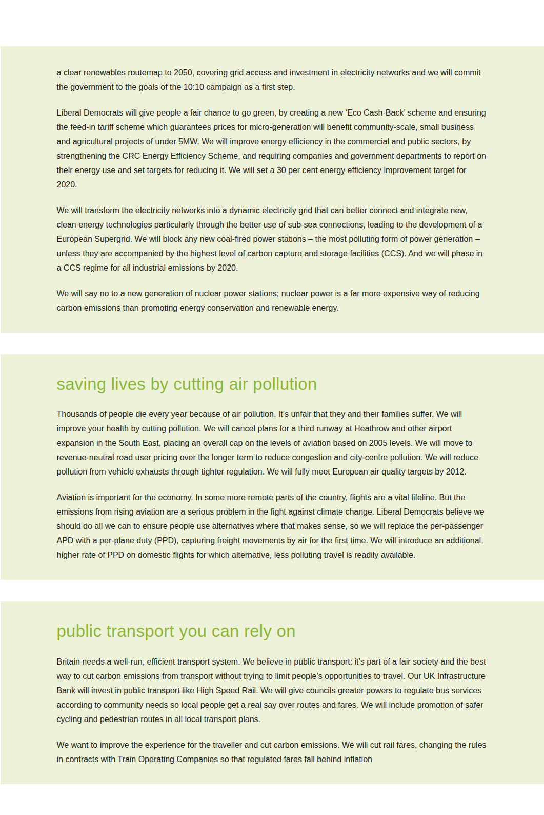a clear renewables routemap to 2050, covering grid access and investment in electricity networks and we will commit the government to the goals of the 10:10 campaign as a first step.
Liberal Democrats will give people a fair chance to go green, by creating a new ‘Eco Cash-Back’ scheme and ensuring the feed-in tariff scheme which guarantees prices for micro-generation will benefit community-scale, small business and agricultural projects of under 5MW. We will improve energy efficiency in the commercial and public sectors, by strengthening the CRC Energy Efficiency Scheme, and requiring companies and government departments to report on their energy use and set targets for reducing it. We will set a 30 per cent energy efficiency improvement target for 2020.
We will transform the electricity networks into a dynamic electricity grid that can better connect and integrate new, clean energy technologies particularly through the better use of sub-sea connections, leading to the development of a European Supergrid. We will block any new coal-fired power stations – the most polluting form of power generation – unless they are accompanied by the highest level of carbon capture and storage facilities (CCS). And we will phase in a CCS regime for all industrial emissions by 2020.
We will say no to a new generation of nuclear power stations; nuclear power is a far more expensive way of reducing carbon emissions than promoting energy conservation and renewable energy.
saving lives by cutting air pollution
Thousands of people die every year because of air pollution. It’s unfair that they and their families suffer. We will improve your health by cutting pollution. We will cancel plans for a third runway at Heathrow and other airport expansion in the South East, placing an overall cap on the levels of aviation based on 2005 levels. We will move to revenue-neutral road user pricing over the longer term to reduce congestion and city-centre pollution. We will reduce pollution from vehicle exhausts through tighter regulation. We will fully meet European air quality targets by 2012.
Aviation is important for the economy. In some more remote parts of the country, flights are a vital lifeline. But the emissions from rising aviation are a serious problem in the fight against climate change. Liberal Democrats believe we should do all we can to ensure people use alternatives where that makes sense, so we will replace the per-passenger APD with a per-plane duty (PPD), capturing freight movements by air for the first time. We will introduce an additional, higher rate of PPD on domestic flights for which alternative, less polluting travel is readily available.
public transport you can rely on
Britain needs a well-run, efficient transport system. We believe in public transport: it’s part of a fair society and the best way to cut carbon emissions from transport without trying to limit people’s opportunities to travel. Our UK Infrastructure Bank will invest in public transport like High Speed Rail. We will give councils greater powers to regulate bus services according to community needs so local people get a real say over routes and fares. We will include promotion of safer cycling and pedestrian routes in all local transport plans.
We want to improve the experience for the traveller and cut carbon emissions. We will cut rail fares, changing the rules in contracts with Train Operating Companies so that regulated fares fall behind inflation